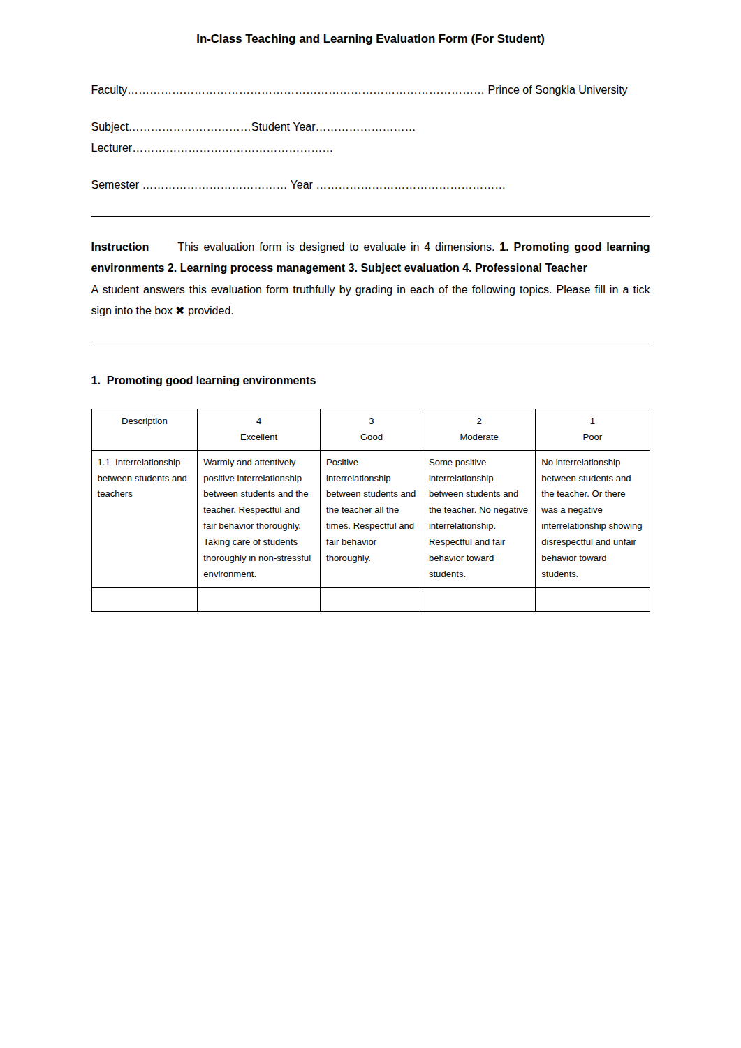In-Class Teaching and Learning Evaluation Form (For Student)
Faculty…………………………………………………………………………………… Prince of Songkla University
Subject……………………………Student Year……………………… Lecturer………………………………………………
Semester ………………………………… Year ……………………………………………
Instruction This evaluation form is designed to evaluate in 4 dimensions. 1. Promoting good learning environments 2. Learning process management 3. Subject evaluation 4. Professional Teacher
A student answers this evaluation form truthfully by grading in each of the following topics. Please fill in a tick sign into the box ✖ provided.
1. Promoting good learning environments
| Description | 4 Excellent | 3 Good | 2 Moderate | 1 Poor |
| --- | --- | --- | --- | --- |
| 1.1 Interrelationship between students and teachers | Warmly and attentively positive interrelationship between students and the teacher. Respectful and fair behavior thoroughly. Taking care of students thoroughly in non-stressful environment. | Positive interrelationship between students and the teacher all the times. Respectful and fair behavior thoroughly. | Some positive interrelationship between students and the teacher. No negative interrelationship. Respectful and fair behavior toward students. | No interrelationship between students and the teacher. Or there was a negative interrelationship showing disrespectful and unfair behavior toward students. |